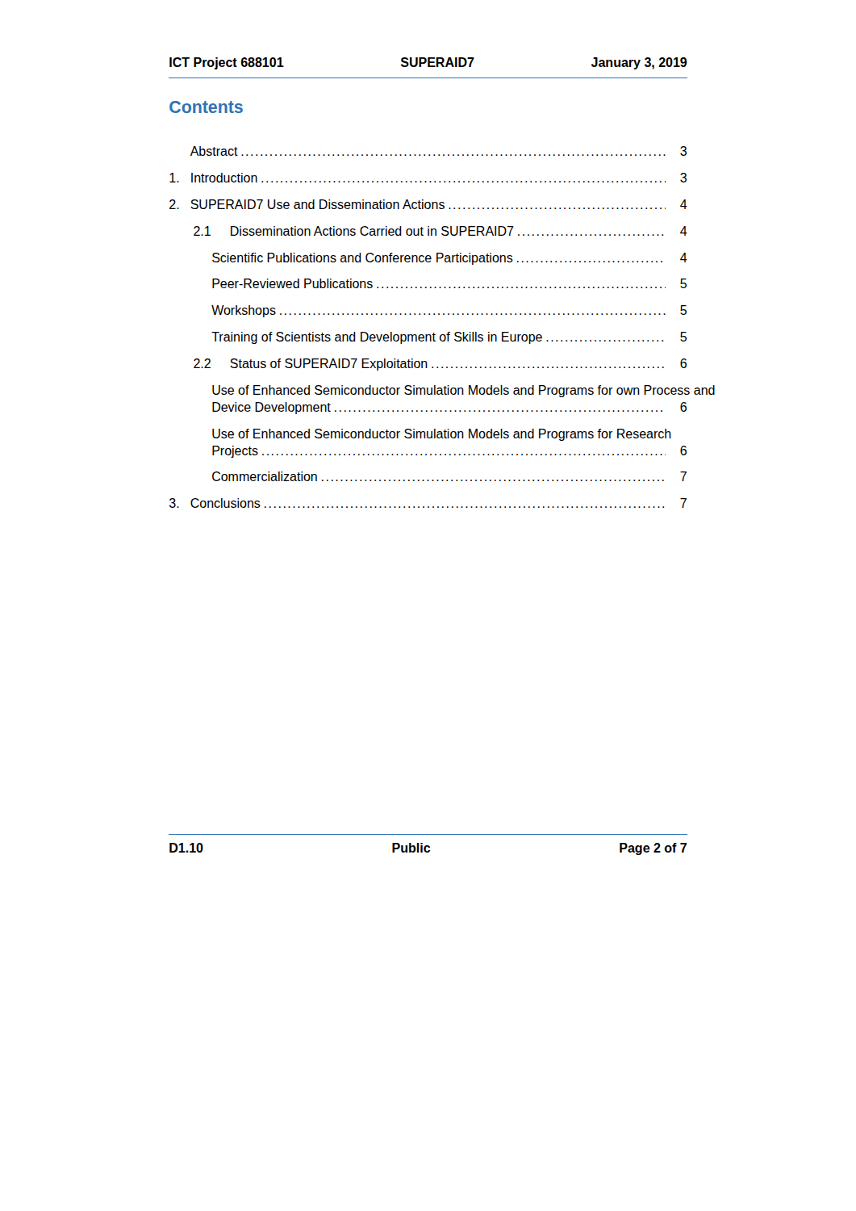ICT Project 688101
SUPERAID7
January 3, 2019
Contents
Abstract .................................................................................................................. 3
1. Introduction ..................................................................................................... 3
2. SUPERAID7 Use and Dissemination Actions .............................................................. 4
2.1 Dissemination Actions Carried out in SUPERAID7 ................................................. 4
Scientific Publications and Conference Participations ................................................... 4
Peer-Reviewed Publications ............................................................................................ 5
Workshops ................................................................................................................... 5
Training of Scientists and Development of Skills in Europe ........................................... 5
2.2 Status of SUPERAID7 Exploitation ........................................................................... 6
Use of Enhanced Semiconductor Simulation Models and Programs for own Process and
Device Development ..................................................................................................... 6
Use of Enhanced Semiconductor Simulation Models and Programs for Research
Projects ......................................................................................................................... 6
Commercialization ....................................................................................................... 7
3. Conclusions ................................................................................................... 7
D1.10
Public
Page 2 of 7